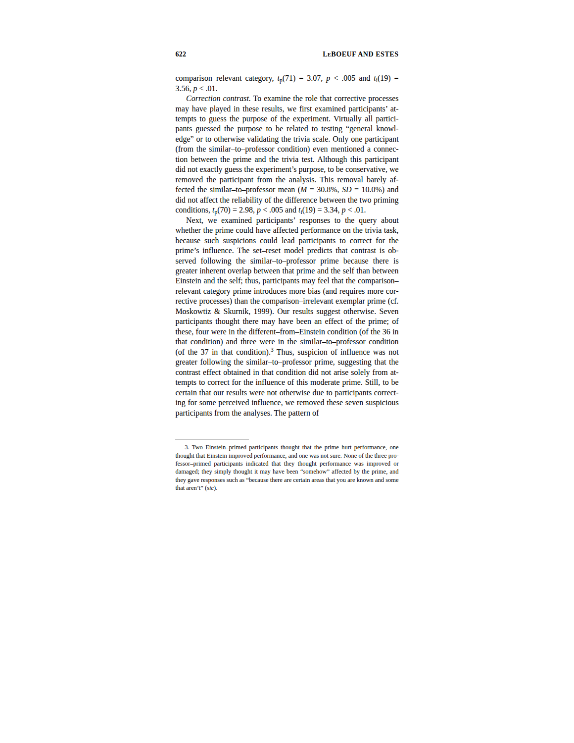622 LeBOEUF AND ESTES
comparison–relevant category, tp(71) = 3.07, p < .005 and ti(19) = 3.56, p < .01.
Correction contrast. To examine the role that corrective processes may have played in these results, we first examined participants’ attempts to guess the purpose of the experiment. Virtually all participants guessed the purpose to be related to testing “general knowledge” or to otherwise validating the trivia scale. Only one participant (from the similar–to–professor condition) even mentioned a connection between the prime and the trivia test. Although this participant did not exactly guess the experiment’s purpose, to be conservative, we removed the participant from the analysis. This removal barely affected the similar–to–professor mean (M = 30.8%, SD = 10.0%) and did not affect the reliability of the difference between the two priming conditions, tp(70) = 2.98, p < .005 and ti(19) = 3.34, p < .01.
Next, we examined participants’ responses to the query about whether the prime could have affected performance on the trivia task, because such suspicions could lead participants to correct for the prime’s influence. The set–reset model predicts that contrast is observed following the similar–to–professor prime because there is greater inherent overlap between that prime and the self than between Einstein and the self; thus, participants may feel that the comparison–relevant category prime introduces more bias (and requires more corrective processes) than the comparison–irrelevant exemplar prime (cf. Moskowtiz & Skurnik, 1999). Our results suggest otherwise. Seven participants thought there may have been an effect of the prime; of these, four were in the different–from–Einstein condition (of the 36 in that condition) and three were in the similar–to–professor condition (of the 37 in that condition).3 Thus, suspicion of influence was not greater following the similar–to–professor prime, suggesting that the contrast effect obtained in that condition did not arise solely from attempts to correct for the influence of this moderate prime. Still, to be certain that our results were not otherwise due to participants correcting for some perceived influence, we removed these seven suspicious participants from the analyses. The pattern of
3. Two Einstein–primed participants thought that the prime hurt performance, one thought that Einstein improved performance, and one was not sure. None of the three professor–primed participants indicated that they thought performance was improved or damaged; they simply thought it may have been “somehow” affected by the prime, and they gave responses such as “because there are certain areas that you are known and some that aren’t” (sic).